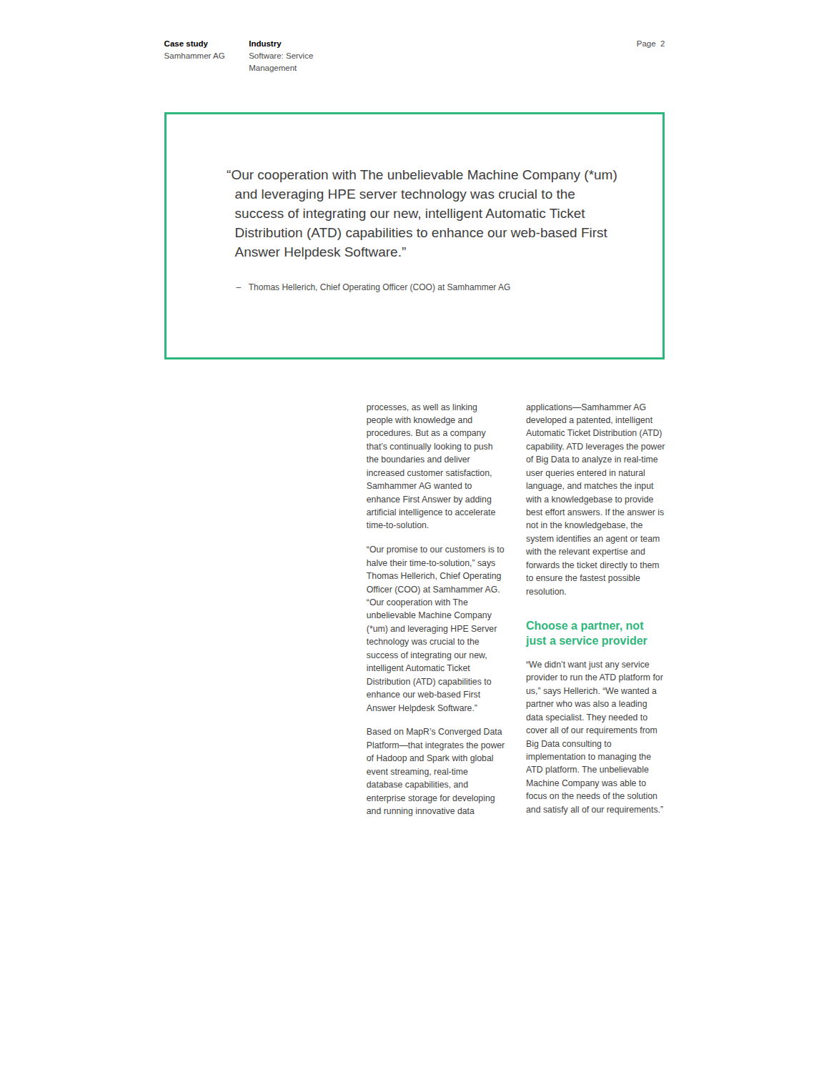Case study Samhammer AG
Industry Software: Service Management
Page 2
“Our cooperation with The unbelievable Machine Company (*um) and leveraging HPE server technology was crucial to the success of integrating our new, intelligent Automatic Ticket Distribution (ATD) capabilities to enhance our web-based First Answer Helpdesk Software.”
–Thomas Hellerich, Chief Operating Officer (COO) at Samhammer AG
processes, as well as linking people with knowledge and procedures. But as a company that’s continually looking to push the boundaries and deliver increased customer satisfaction, Samhammer AG wanted to enhance First Answer by adding artificial intelligence to accelerate time-to-solution.
“Our promise to our customers is to halve their time-to-solution,” says Thomas Hellerich, Chief Operating Officer (COO) at Samhammer AG. “Our cooperation with The unbelievable Machine Company (*um) and leveraging HPE Server technology was crucial to the success of integrating our new, intelligent Automatic Ticket Distribution (ATD) capabilities to enhance our web-based First Answer Helpdesk Software.”
Based on MapR’s Converged Data Platform—that integrates the power of Hadoop and Spark with global event streaming, real-time database capabilities, and enterprise storage for developing and running innovative data
applications—Samhammer AG developed a patented, intelligent Automatic Ticket Distribution (ATD) capability. ATD leverages the power of Big Data to analyze in real-time user queries entered in natural language, and matches the input with a knowledgebase to provide best effort answers. If the answer is not in the knowledgebase, the system identifies an agent or team with the relevant expertise and forwards the ticket directly to them to ensure the fastest possible resolution.
Choose a partner, not just a service provider
“We didn’t want just any service provider to run the ATD platform for us,” says Hellerich. “We wanted a partner who was also a leading data specialist. They needed to cover all of our requirements from Big Data consulting to implementation to managing the ATD platform. The unbelievable Machine Company was able to focus on the needs of the solution and satisfy all of our requirements.”